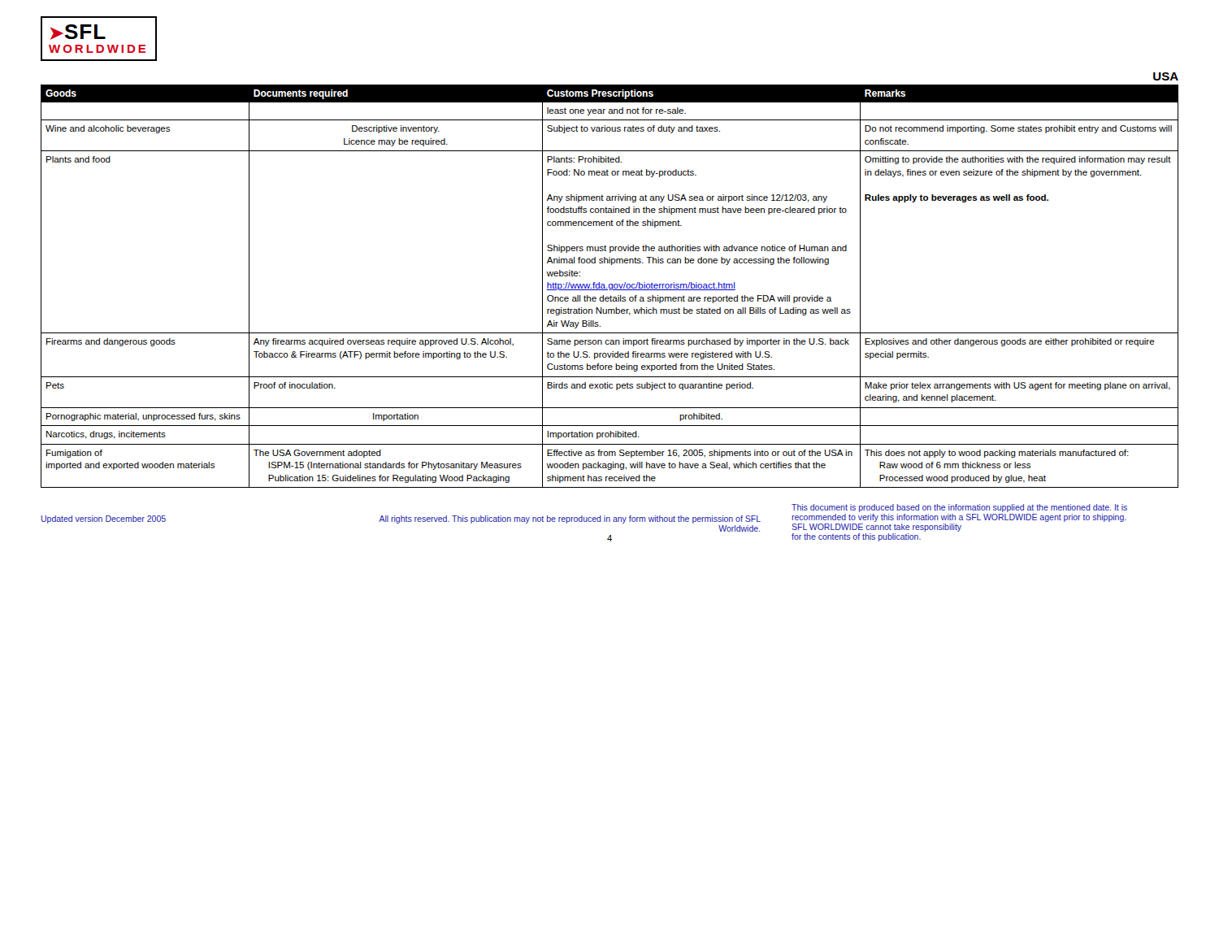➤SFL WORLDWIDE
USA
| Goods | Documents required | Customs Prescriptions | Remarks |
| --- | --- | --- | --- |
| | | least one year and not for re-sale. | |
| Wine and alcoholic beverages | Descriptive inventory. Licence may be required. | Subject to various rates of duty and taxes. | Do not recommend importing. Some states prohibit entry and Customs will confiscate. |
| Plants and food | | Plants: Prohibited. Food: No meat or meat by-products. Any shipment arriving at any USA sea or airport since 12/12/03, any foodstuffs contained in the shipment must have been pre-cleared prior to commencement of the shipment. Shippers must provide the authorities with advance notice of Human and Animal food shipments. This can be done by accessing the following website: http://www.fda.gov/oc/bioterrorism/bioact.html Once all the details of a shipment are reported the FDA will provide a registration Number, which must be stated on all Bills of Lading as well as Air Way Bills. | Omitting to provide the authorities with the required information may result in delays, fines or even seizure of the shipment by the government. Rules apply to beverages as well as food. |
| Firearms and dangerous goods | Any firearms acquired overseas require approved U.S. Alcohol, Tobacco & Firearms (ATF) permit before importing to the U.S. | Same person can import firearms purchased by importer in the U.S. back to the U.S. provided firearms were registered with U.S. Customs before being exported from the United States. | Explosives and other dangerous goods are either prohibited or require special permits. |
| Pets | Proof of inoculation. | Birds and exotic pets subject to quarantine period. | Make prior telex arrangements with US agent for meeting plane on arrival, clearing, and kennel placement. |
| Pornographic material, unprocessed furs, skins | Importation | prohibited. | |
| Narcotics, drugs, incitements | | Importation prohibited. | |
| Fumigation of imported and exported wooden materials | The USA Government adopted ISPM-15 (International standards for Phytosanitary Measures Publication 15: Guidelines for Regulating Wood Packaging | Effective as from September 16, 2005, shipments into or out of the USA in wooden packaging, will have to have a Seal, which certifies that the shipment has received the | This does not apply to wood packing materials manufactured of: Raw wood of 6 mm thickness or less Processed wood produced by glue, heat |
Updated version December 2005
All rights reserved. This publication may not be reproduced in any form without the permission of SFL Worldwide.
This document is produced based on the information supplied at the mentioned date. It is recommended to verify this information with a SFL WORLDWIDE agent prior to shipping.
SFL WORLDWIDE cannot take responsibility
for the contents of this publication.
4